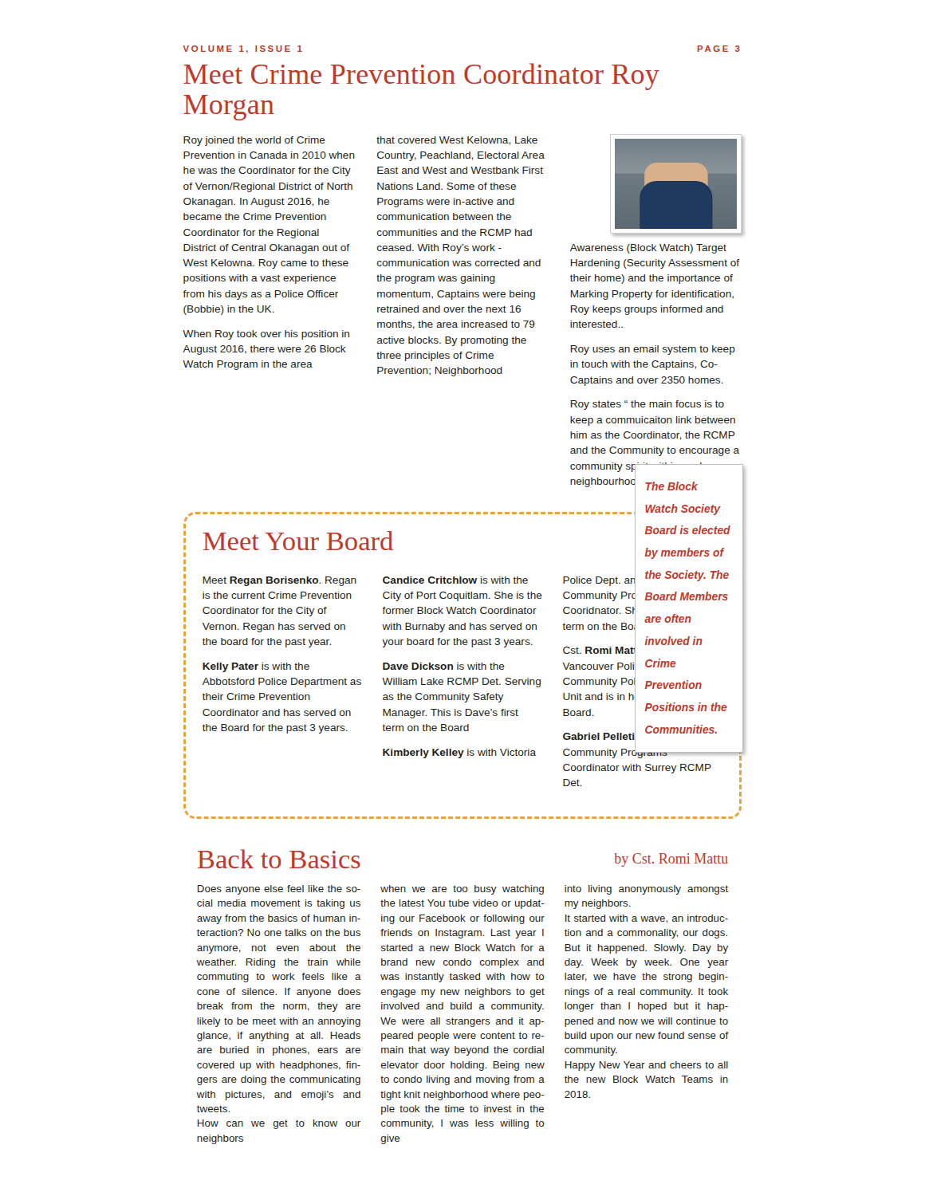Volume 1, Issue 1 Page 3
Meet Crime Prevention Coordinator Roy Morgan
Roy joined the world of Crime Prevention in Canada in 2010 when he was the Coordinator for the City of Vernon/Regional District of North Okanagan. In August 2016, he became the Crime Prevention Coordinator for the Regional District of Central Okanagan out of West Kelowna. Roy came to these positions with a vast experience from his days as a Police Officer (Bobbie) in the UK.
When Roy took over his position in August 2016, there were 26 Block Watch Program in the area
that covered West Kelowna, Lake Country, Peachland, Electoral Area East and West and Westbank First Nations Land. Some of these Programs were in-active and communication between the communities and the RCMP had ceased. With Roy’s work - communication was corrected and the program was gaining momentum, Captains were being retrained and over the next 16 months, the area increased to 79 active blocks. By promoting the three principles of Crime Prevention; Neighborhood
Awareness (Block Watch) Target Hardening (Security Assessment of their home) and the importance of Marking Property for identification, Roy keeps groups informed and interested..
Roy uses an email system to keep in touch with the Captains, Co-Captains and over 2350 homes.
Roy states “ the main focus is to keep a commuicaiton link between him as the Coordinator, the RCMP and the Community to encourage a community spirit within each neighbourhood”
The Block Watch Society Board is elected by members of the Society. The Board Members are often involved in Crime Prevention Positions in the Communities.
Meet Your Board
Meet Regan Borisenko. Regan is the current Crime Prevention Coordinator for the City of Vernon. Regan has served on the board for the past year.
Kelly Pater is with the Abbotsford Police Department as their Crime Prevention Coordinator and has served on the Board for the past 3 years.
Candice Critchlow is with the City of Port Coquitlam. She is the former Block Watch Coordinator with Burnaby and has served on your board for the past 3 years.
Dave Dickson is with the William Lake RCMP Det. Serving as the Community Safety Manager. This is Dave’s first term on the Board
Kimberly Kelley is with Victoria
Police Dept. and serves as the Community Programs Cooridnator. She is in her first term on the Board
Cst. Romi Mattu is with the Vancouver Police Department Community Policing Services Unit and is in her first term on the Board.
Gabriel Pelletier is the Community Programs Coordinator with Surrey RCMP Det.
Back to Basics
by Cst. Romi Mattu
Does anyone else feel like the social media movement is taking us away from the basics of human interaction? No one talks on the bus anymore, not even about the weather. Riding the train while commuting to work feels like a cone of silence. If anyone does break from the norm, they are likely to be meet with an annoying glance, if anything at all. Heads are buried in phones, ears are covered up with headphones, fingers are doing the communicating with pictures, and emoji’s and tweets.
How can we get to know our neighbors
when we are too busy watching the latest You tube video or updating our Facebook or following our friends on Instagram. Last year I started a new Block Watch for a brand new condo complex and was instantly tasked with how to engage my new neighbors to get involved and build a community. We were all strangers and it appeared people were content to remain that way beyond the cordial elevator door holding. Being new to condo living and moving from a tight knit neighborhood where people took the time to invest in the community, I was less willing to give
into living anonymously amongst my neighbors.
It started with a wave, an introduction and a commonality, our dogs. But it happened. Slowly. Day by day. Week by week. One year later, we have the strong beginnings of a real community. It took longer than I hoped but it happened and now we will continue to build upon our new found sense of community.
Happy New Year and cheers to all the new Block Watch Teams in 2018.